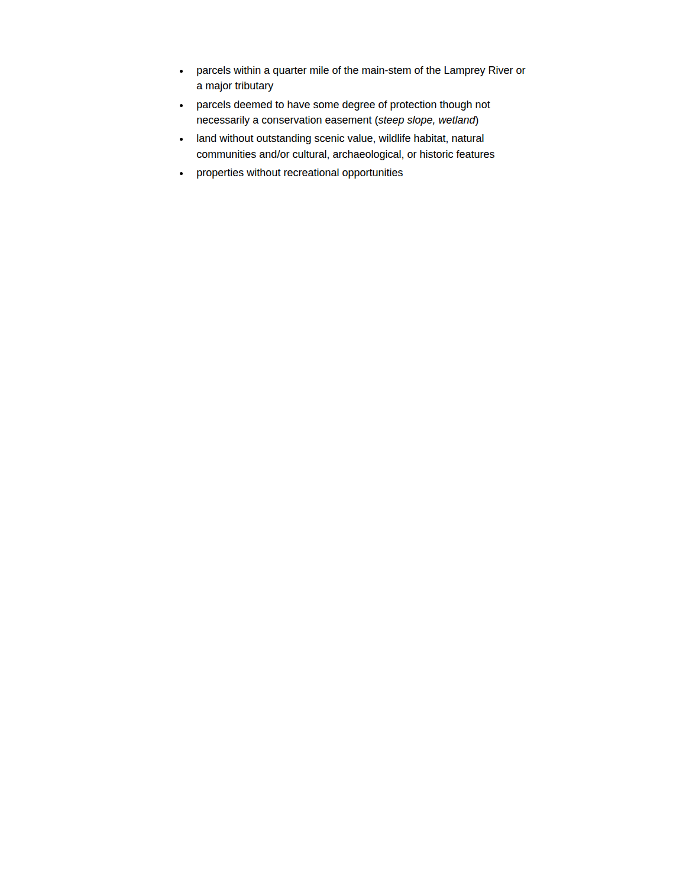parcels within a quarter mile of the main-stem of the Lamprey River or a major tributary
parcels deemed to have some degree of protection though not necessarily a conservation easement (steep slope, wetland)
land without outstanding scenic value, wildlife habitat, natural communities and/or cultural, archaeological, or historic features
properties without recreational opportunities